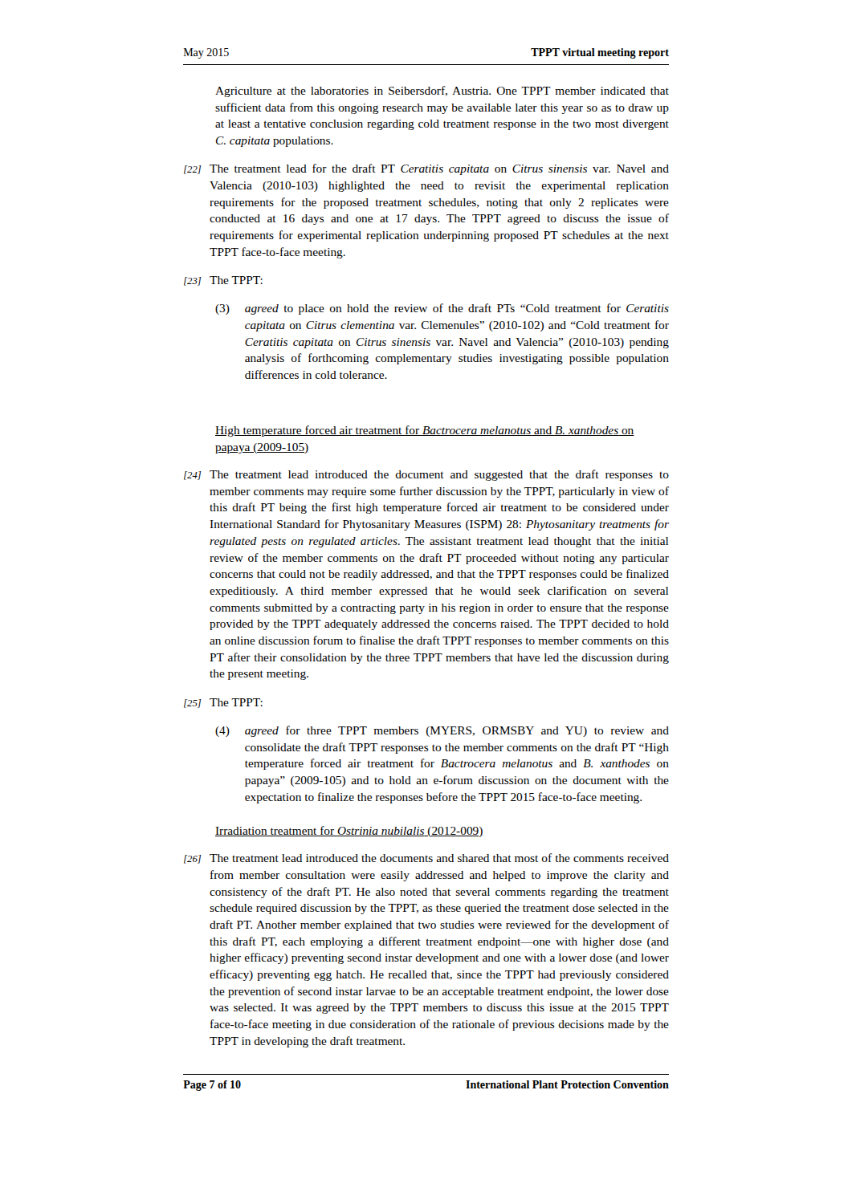May 2015
TPPT virtual meeting report
Agriculture at the laboratories in Seibersdorf, Austria. One TPPT member indicated that sufficient data from this ongoing research may be available later this year so as to draw up at least a tentative conclusion regarding cold treatment response in the two most divergent C. capitata populations.
[22]
The treatment lead for the draft PT Ceratitis capitata on Citrus sinensis var. Navel and Valencia (2010-103) highlighted the need to revisit the experimental replication requirements for the proposed treatment schedules, noting that only 2 replicates were conducted at 16 days and one at 17 days. The TPPT agreed to discuss the issue of requirements for experimental replication underpinning proposed PT schedules at the next TPPT face-to-face meeting.
[23]
The TPPT:
(3)
agreed to place on hold the review of the draft PTs “Cold treatment for Ceratitis capitata on Citrus clementina var. Clemenules” (2010-102) and “Cold treatment for Ceratitis capitata on Citrus sinensis var. Navel and Valencia” (2010-103) pending analysis of forthcoming complementary studies investigating possible population differences in cold tolerance.
High temperature forced air treatment for Bactrocera melanotus and B. xanthodes on papaya (2009-105)
[24]
The treatment lead introduced the document and suggested that the draft responses to member comments may require some further discussion by the TPPT, particularly in view of this draft PT being the first high temperature forced air treatment to be considered under International Standard for Phytosanitary Measures (ISPM) 28: Phytosanitary treatments for regulated pests on regulated articles. The assistant treatment lead thought that the initial review of the member comments on the draft PT proceeded without noting any particular concerns that could not be readily addressed, and that the TPPT responses could be finalized expeditiously. A third member expressed that he would seek clarification on several comments submitted by a contracting party in his region in order to ensure that the response provided by the TPPT adequately addressed the concerns raised. The TPPT decided to hold an online discussion forum to finalise the draft TPPT responses to member comments on this PT after their consolidation by the three TPPT members that have led the discussion during the present meeting.
[25]
The TPPT:
(4)
agreed for three TPPT members (MYERS, ORMSBY and YU) to review and consolidate the draft TPPT responses to the member comments on the draft PT “High temperature forced air treatment for Bactrocera melanotus and B. xanthodes on papaya” (2009-105) and to hold an e-forum discussion on the document with the expectation to finalize the responses before the TPPT 2015 face-to-face meeting.
Irradiation treatment for Ostrinia nubilalis (2012-009)
[26]
The treatment lead introduced the documents and shared that most of the comments received from member consultation were easily addressed and helped to improve the clarity and consistency of the draft PT. He also noted that several comments regarding the treatment schedule required discussion by the TPPT, as these queried the treatment dose selected in the draft PT. Another member explained that two studies were reviewed for the development of this draft PT, each employing a different treatment endpoint—one with higher dose (and higher efficacy) preventing second instar development and one with a lower dose (and lower efficacy) preventing egg hatch. He recalled that, since the TPPT had previously considered the prevention of second instar larvae to be an acceptable treatment endpoint, the lower dose was selected. It was agreed by the TPPT members to discuss this issue at the 2015 TPPT face-to-face meeting in due consideration of the rationale of previous decisions made by the TPPT in developing the draft treatment.
Page 7 of 10
International Plant Protection Convention